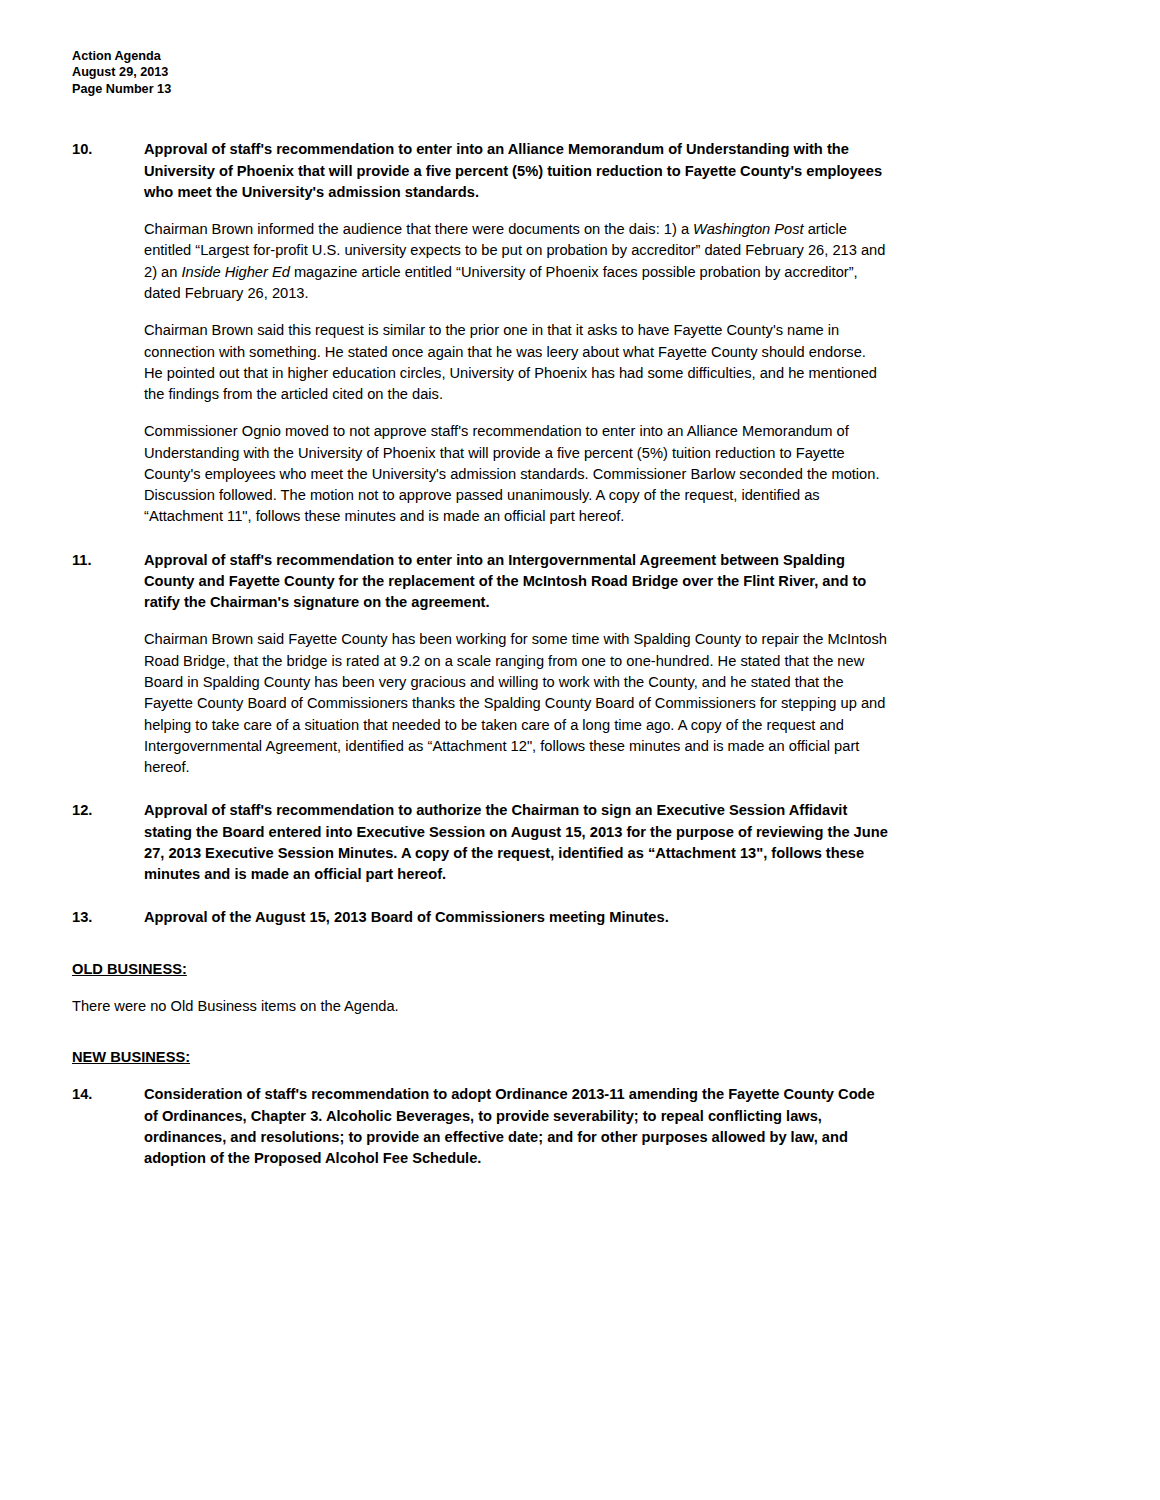Action Agenda
August 29, 2013
Page Number 13
10.
Approval of staff's recommendation to enter into an Alliance Memorandum of Understanding with the University of Phoenix that will provide a five percent (5%) tuition reduction to Fayette County's employees who meet the University's admission standards.
Chairman Brown informed the audience that there were documents on the dais: 1) a Washington Post article entitled “Largest for-profit U.S. university expects to be put on probation by accreditor” dated February 26, 213 and 2) an Inside Higher Ed magazine article entitled “University of Phoenix faces possible probation by accreditor”, dated February 26, 2013.
Chairman Brown said this request is similar to the prior one in that it asks to have Fayette County's name in connection with something. He stated once again that he was leery about what Fayette County should endorse. He pointed out that in higher education circles, University of Phoenix has had some difficulties, and he mentioned the findings from the articled cited on the dais.
Commissioner Ognio moved to not approve staff's recommendation to enter into an Alliance Memorandum of Understanding with the University of Phoenix that will provide a five percent (5%) tuition reduction to Fayette County's employees who meet the University's admission standards. Commissioner Barlow seconded the motion. Discussion followed. The motion not to approve passed unanimously. A copy of the request, identified as “Attachment 11", follows these minutes and is made an official part hereof.
11.
Approval of staff's recommendation to enter into an Intergovernmental Agreement between Spalding County and Fayette County for the replacement of the McIntosh Road Bridge over the Flint River, and to ratify the Chairman's signature on the agreement.
Chairman Brown said Fayette County has been working for some time with Spalding County to repair the McIntosh Road Bridge, that the bridge is rated at 9.2 on a scale ranging from one to one-hundred. He stated that the new Board in Spalding County has been very gracious and willing to work with the County, and he stated that the Fayette County Board of Commissioners thanks the Spalding County Board of Commissioners for stepping up and helping to take care of a situation that needed to be taken care of a long time ago. A copy of the request and Intergovernmental Agreement, identified as “Attachment 12", follows these minutes and is made an official part hereof.
12.
Approval of staff's recommendation to authorize the Chairman to sign an Executive Session Affidavit stating the Board entered into Executive Session on August 15, 2013 for the purpose of reviewing the June 27, 2013 Executive Session Minutes. A copy of the request, identified as “Attachment 13", follows these minutes and is made an official part hereof.
13.
Approval of the August 15, 2013 Board of Commissioners meeting Minutes.
OLD BUSINESS:
There were no Old Business items on the Agenda.
NEW BUSINESS:
14.
Consideration of staff's recommendation to adopt Ordinance 2013-11 amending the Fayette County Code of Ordinances, Chapter 3. Alcoholic Beverages, to provide severability; to repeal conflicting laws, ordinances, and resolutions; to provide an effective date; and for other purposes allowed by law, and adoption of the Proposed Alcohol Fee Schedule.